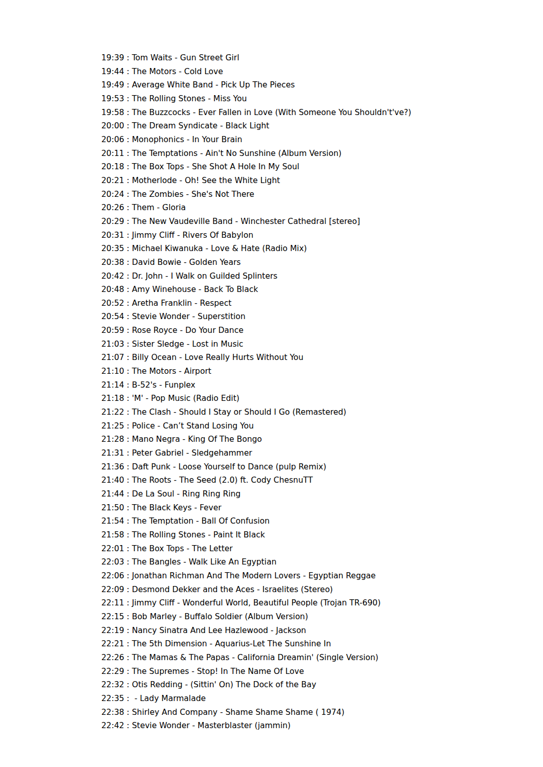19:39 : Tom Waits - Gun Street Girl
19:44 : The Motors - Cold Love
19:49 : Average White Band - Pick Up The Pieces
19:53 : The Rolling Stones - Miss You
19:58 : The Buzzcocks - Ever Fallen in Love (With Someone You Shouldn't've?)
20:00 : The Dream Syndicate - Black Light
20:06 : Monophonics - In Your Brain
20:11 : The Temptations - Ain't No Sunshine (Album Version)
20:18 : The Box Tops - She Shot A Hole In My Soul
20:21 : Motherlode - Oh! See the White Light
20:24 : The Zombies - She's Not There
20:26 : Them - Gloria
20:29 : The New Vaudeville Band - Winchester Cathedral [stereo]
20:31 : Jimmy Cliff - Rivers Of Babylon
20:35 : Michael Kiwanuka - Love & Hate (Radio Mix)
20:38 : David Bowie - Golden Years
20:42 : Dr. John - I Walk on Guilded Splinters
20:48 : Amy Winehouse - Back To Black
20:52 : Aretha Franklin - Respect
20:54 : Stevie Wonder - Superstition
20:59 : Rose Royce - Do Your Dance
21:03 : Sister Sledge - Lost in Music
21:07 : Billy Ocean - Love Really Hurts Without You
21:10 : The Motors - Airport
21:14 : B-52's - Funplex
21:18 : 'M' - Pop Music (Radio Edit)
21:22 : The Clash - Should I Stay or Should I Go (Remastered)
21:25 : Police - Can’t Stand Losing You
21:28 : Mano Negra - King Of The Bongo
21:31 : Peter Gabriel - Sledgehammer
21:36 : Daft Punk - Loose Yourself to Dance (pulp Remix)
21:40 : The Roots - The Seed (2.0) ft. Cody ChesnuTT
21:44 : De La Soul - Ring Ring Ring
21:50 : The Black Keys - Fever
21:54 : The Temptation - Ball Of Confusion
21:58 : The Rolling Stones - Paint It Black
22:01 : The Box Tops - The Letter
22:03 : The Bangles - Walk Like An Egyptian
22:06 : Jonathan Richman And The Modern Lovers - Egyptian Reggae
22:09 : Desmond Dekker and the Aces - Israelites (Stereo)
22:11 : Jimmy Cliff - Wonderful World, Beautiful People (Trojan TR-690)
22:15 : Bob Marley - Buffalo Soldier (Album Version)
22:19 : Nancy Sinatra And Lee Hazlewood - Jackson
22:21 : The 5th Dimension - Aquarius-Let The Sunshine In
22:26 : The Mamas & The Papas - California Dreamin' (Single Version)
22:29 : The Supremes - Stop! In The Name Of Love
22:32 : Otis Redding - (Sittin' On) The Dock of the Bay
22:35 : - Lady Marmalade
22:38 : Shirley And Company - Shame Shame Shame ( 1974)
22:42 : Stevie Wonder - Masterblaster (jammin)